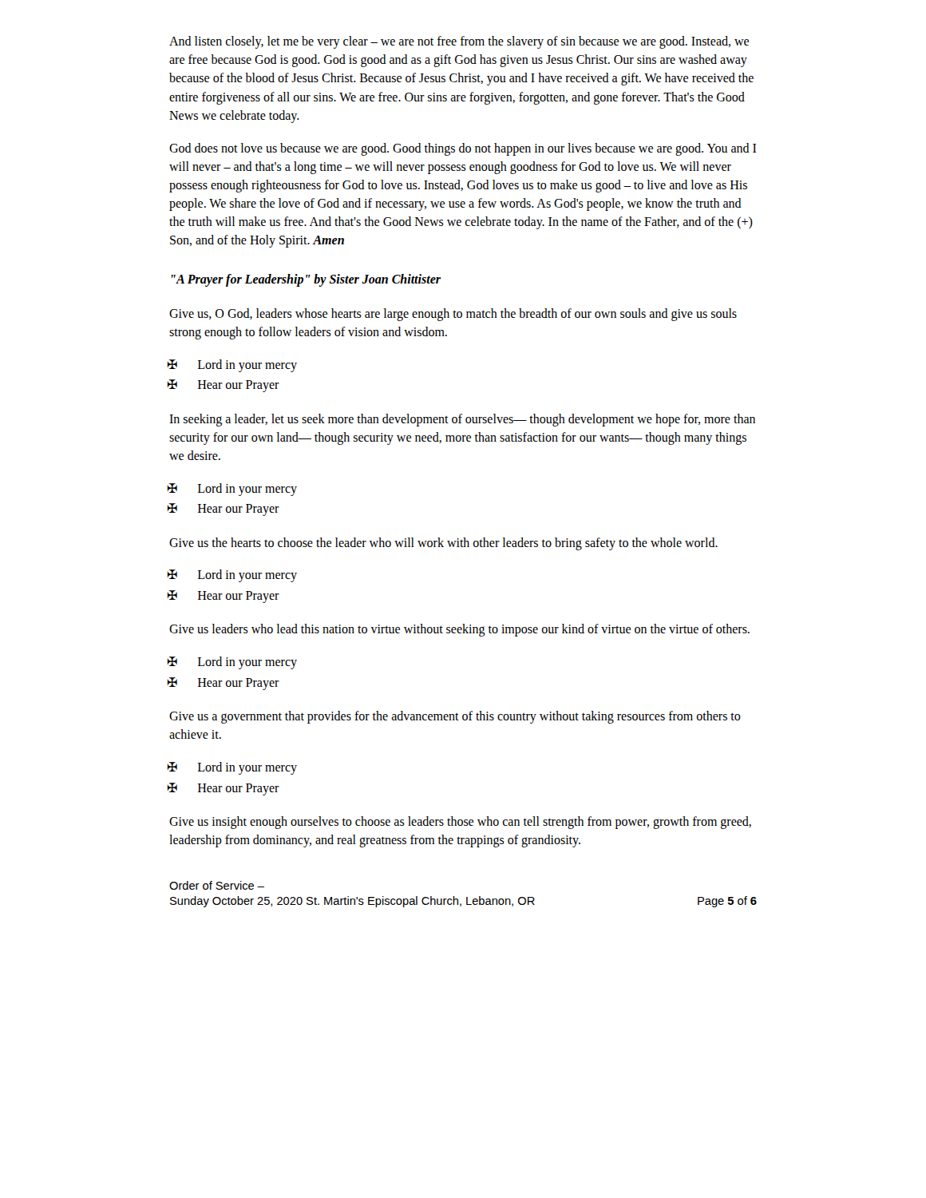And listen closely, let me be very clear – we are not free from the slavery of sin because we are good. Instead, we are free because God is good. God is good and as a gift God has given us Jesus Christ. Our sins are washed away because of the blood of Jesus Christ. Because of Jesus Christ, you and I have received a gift. We have received the entire forgiveness of all our sins. We are free. Our sins are forgiven, forgotten, and gone forever. That's the Good News we celebrate today.
God does not love us because we are good. Good things do not happen in our lives because we are good. You and I will never – and that's a long time – we will never possess enough goodness for God to love us. We will never possess enough righteousness for God to love us. Instead, God loves us to make us good – to live and love as His people. We share the love of God and if necessary, we use a few words. As God's people, we know the truth and the truth will make us free. And that's the Good News we celebrate today. In the name of the Father, and of the (+) Son, and of the Holy Spirit. Amen
"A Prayer for Leadership" by Sister Joan Chittister
Give us, O God, leaders whose hearts are large enough to match the breadth of our own souls and give us souls strong enough to follow leaders of vision and wisdom.
Lord in your mercy
Hear our Prayer
In seeking a leader, let us seek more than development of ourselves— though development we hope for, more than security for our own land— though security we need, more than satisfaction for our wants— though many things we desire.
Lord in your mercy
Hear our Prayer
Give us the hearts to choose the leader who will work with other leaders to bring safety to the whole world.
Lord in your mercy
Hear our Prayer
Give us leaders who lead this nation to virtue without seeking to impose our kind of virtue on the virtue of others.
Lord in your mercy
Hear our Prayer
Give us a government that provides for the advancement of this country without taking resources from others to achieve it.
Lord in your mercy
Hear our Prayer
Give us insight enough ourselves to choose as leaders those who can tell strength from power, growth from greed, leadership from dominancy, and real greatness from the trappings of grandiosity.
Order of Service –
Sunday October 25, 2020 St. Martin's Episcopal Church, Lebanon, OR Page 5 of 6